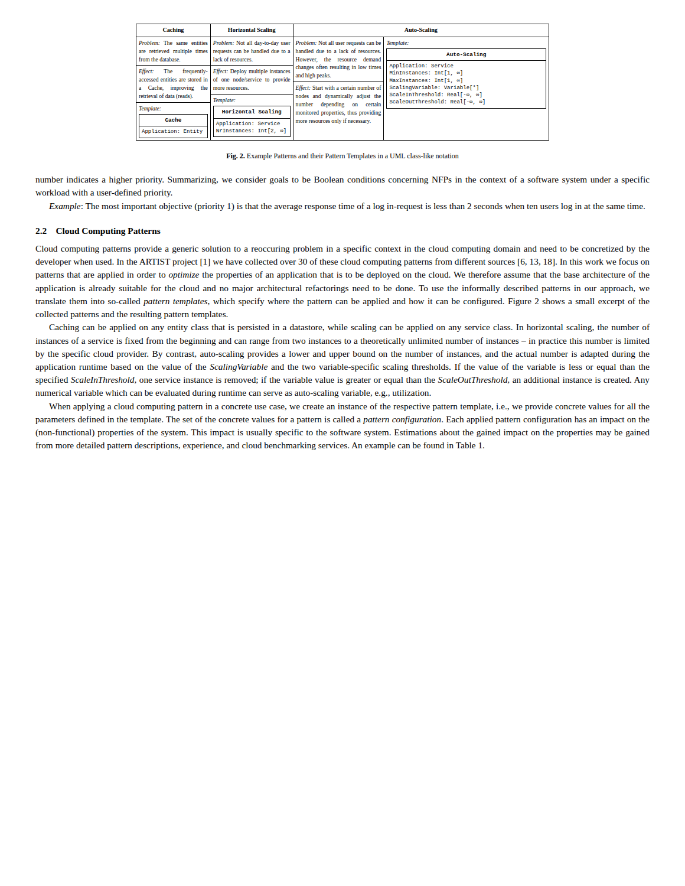| Caching | Horizontal Scaling | Auto-Scaling |
| --- | --- | --- |
| Problem: The same entities are retrieved multiple times from the database. Effect: The frequently-accessed entities are stored in a Cache, improving the retrieval of data (reads). Template: / Cache / / Application: Entity / | Problem: Not all day-to-day user requests can be handled due to a lack of resources. Effect: Deploy multiple instances of one node/service to provide more resources. Template: / Horizontal Scaling / / Application: Service NrInstances: Int[2, ∞] / | Problem: Not all user requests can be handled due to a lack of resources. However, the resource demand changes often resulting in low times and high peaks. Effect: Start with a certain number of nodes and dynamically adjust the number depending on certain monitored properties, thus providing more resources only if necessary. | Template: / Auto-Scaling / / Application: Service MinInstances: Int[1, ∞] MaxInstances: Int[1, ∞] ScalingVariable: Variable[*] ScaleInThreshold: Real[-∞, ∞] ScaleOutThreshold: Real[-∞, ∞] / |
Fig. 2. Example Patterns and their Pattern Templates in a UML class-like notation
number indicates a higher priority. Summarizing, we consider goals to be Boolean conditions concerning NFPs in the context of a software system under a specific workload with a user-defined priority.
Example: The most important objective (priority 1) is that the average response time of a log in-request is less than 2 seconds when ten users log in at the same time.
2.2 Cloud Computing Patterns
Cloud computing patterns provide a generic solution to a reoccuring problem in a specific context in the cloud computing domain and need to be concretized by the developer when used. In the ARTIST project [1] we have collected over 30 of these cloud computing patterns from different sources [6, 13, 18]. In this work we focus on patterns that are applied in order to optimize the properties of an application that is to be deployed on the cloud. We therefore assume that the base architecture of the application is already suitable for the cloud and no major architectural refactorings need to be done. To use the informally described patterns in our approach, we translate them into so-called pattern templates, which specify where the pattern can be applied and how it can be configured. Figure 2 shows a small excerpt of the collected patterns and the resulting pattern templates.
Caching can be applied on any entity class that is persisted in a datastore, while scaling can be applied on any service class. In horizontal scaling, the number of instances of a service is fixed from the beginning and can range from two instances to a theoretically unlimited number of instances – in practice this number is limited by the specific cloud provider. By contrast, auto-scaling provides a lower and upper bound on the number of instances, and the actual number is adapted during the application runtime based on the value of the ScalingVariable and the two variable-specific scaling thresholds. If the value of the variable is less or equal than the specified ScaleInThreshold, one service instance is removed; if the variable value is greater or equal than the ScaleOutThreshold, an additional instance is created. Any numerical variable which can be evaluated during runtime can serve as auto-scaling variable, e.g., utilization.
When applying a cloud computing pattern in a concrete use case, we create an instance of the respective pattern template, i.e., we provide concrete values for all the parameters defined in the template. The set of the concrete values for a pattern is called a pattern configuration. Each applied pattern configuration has an impact on the (non-functional) properties of the system. This impact is usually specific to the software system. Estimations about the gained impact on the properties may be gained from more detailed pattern descriptions, experience, and cloud benchmarking services. An example can be found in Table 1.